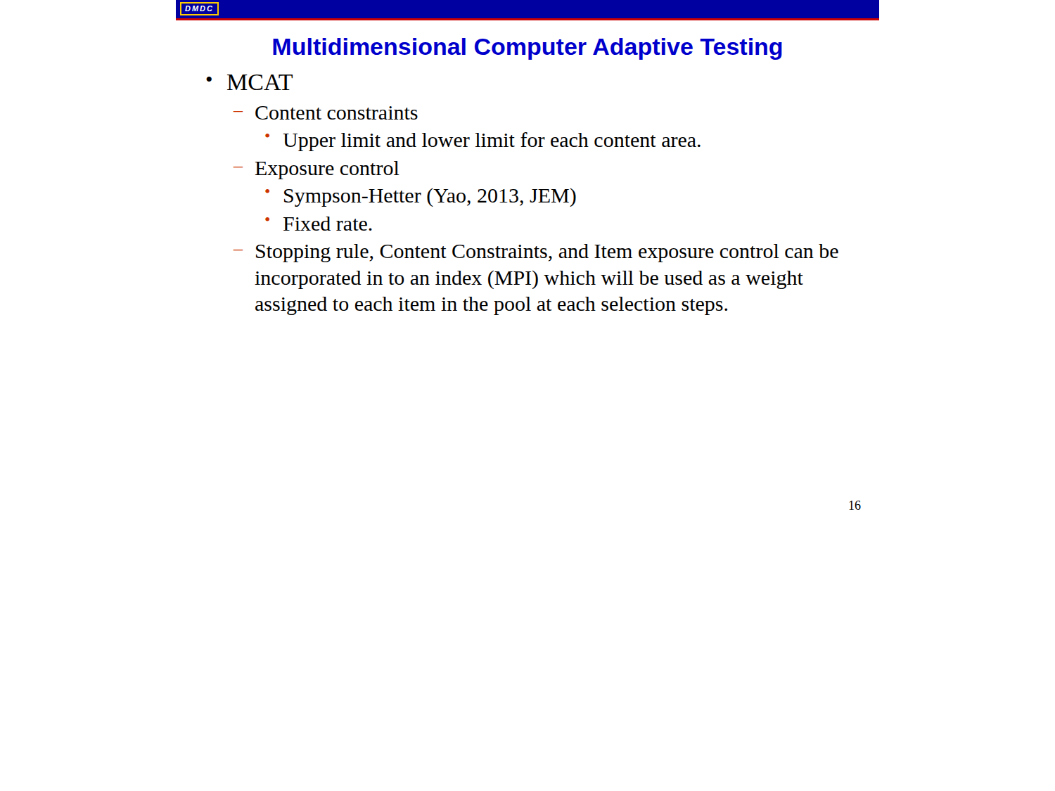DMDC
Multidimensional Computer Adaptive Testing
MCAT
Content constraints
Upper limit and lower limit for each content area.
Exposure control
Sympson-Hetter (Yao, 2013, JEM)
Fixed rate.
Stopping rule, Content Constraints, and Item exposure control can be incorporated in to an index (MPI) which will be used as a weight assigned to each item in the pool at each selection steps.
16